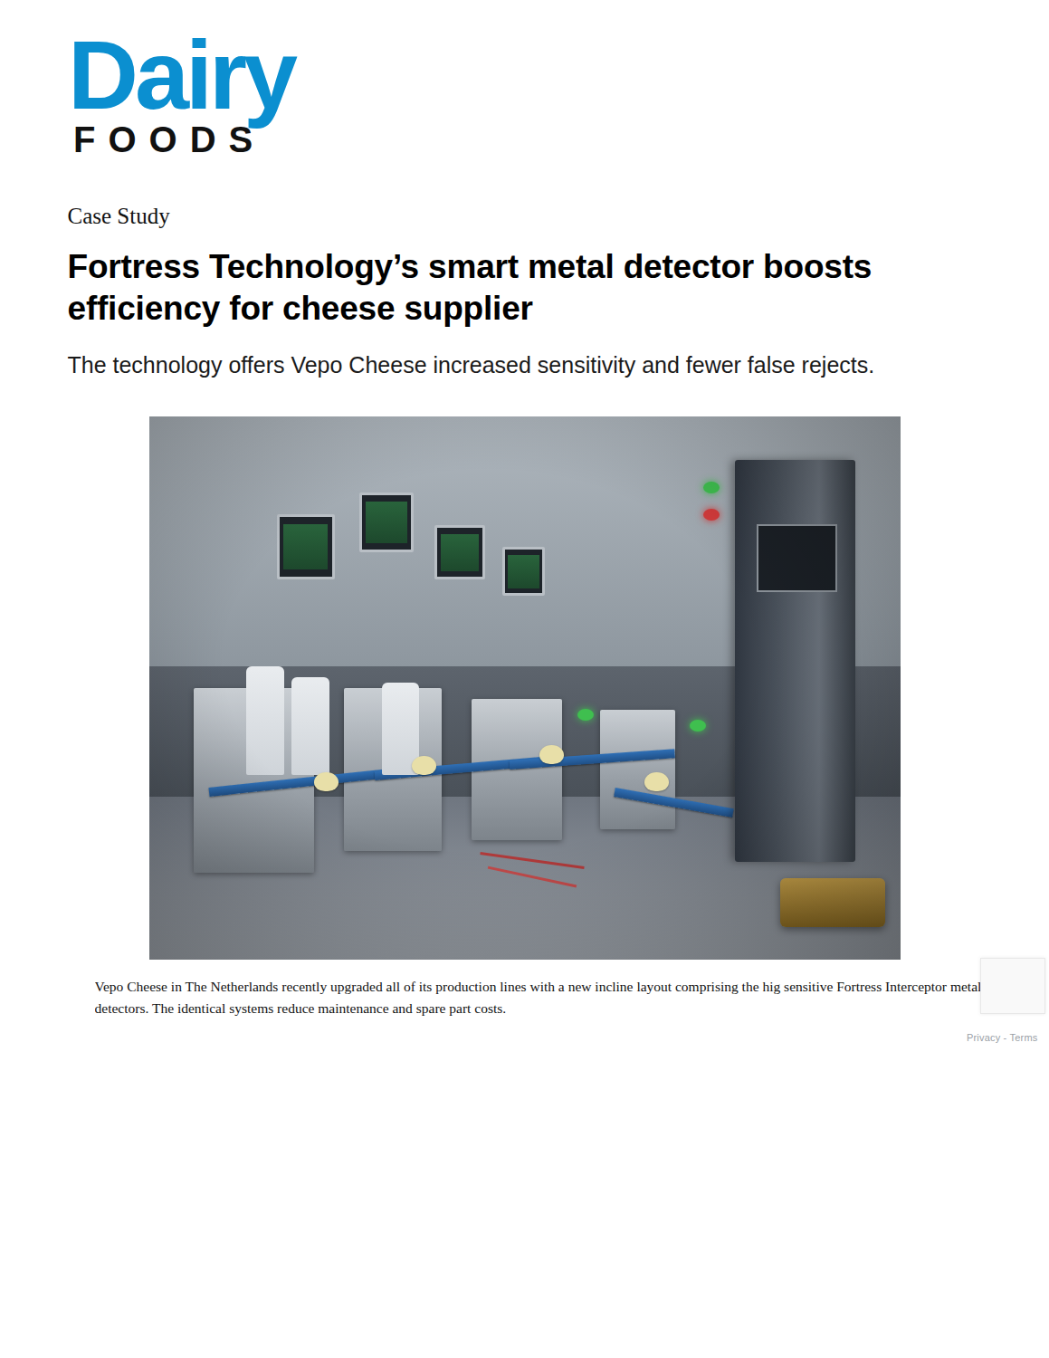Dairy FOODS
Case Study
Fortress Technology’s smart metal detector boosts efficiency for cheese supplier
The technology offers Vepo Cheese increased sensitivity and fewer false rejects.
Vepo Cheese in The Netherlands recently upgraded all of its production lines with a new incline layout comprising the hig sensitive Fortress Interceptor metal detectors. The identical systems reduce maintenance and spare part costs.
Privacy - Terms